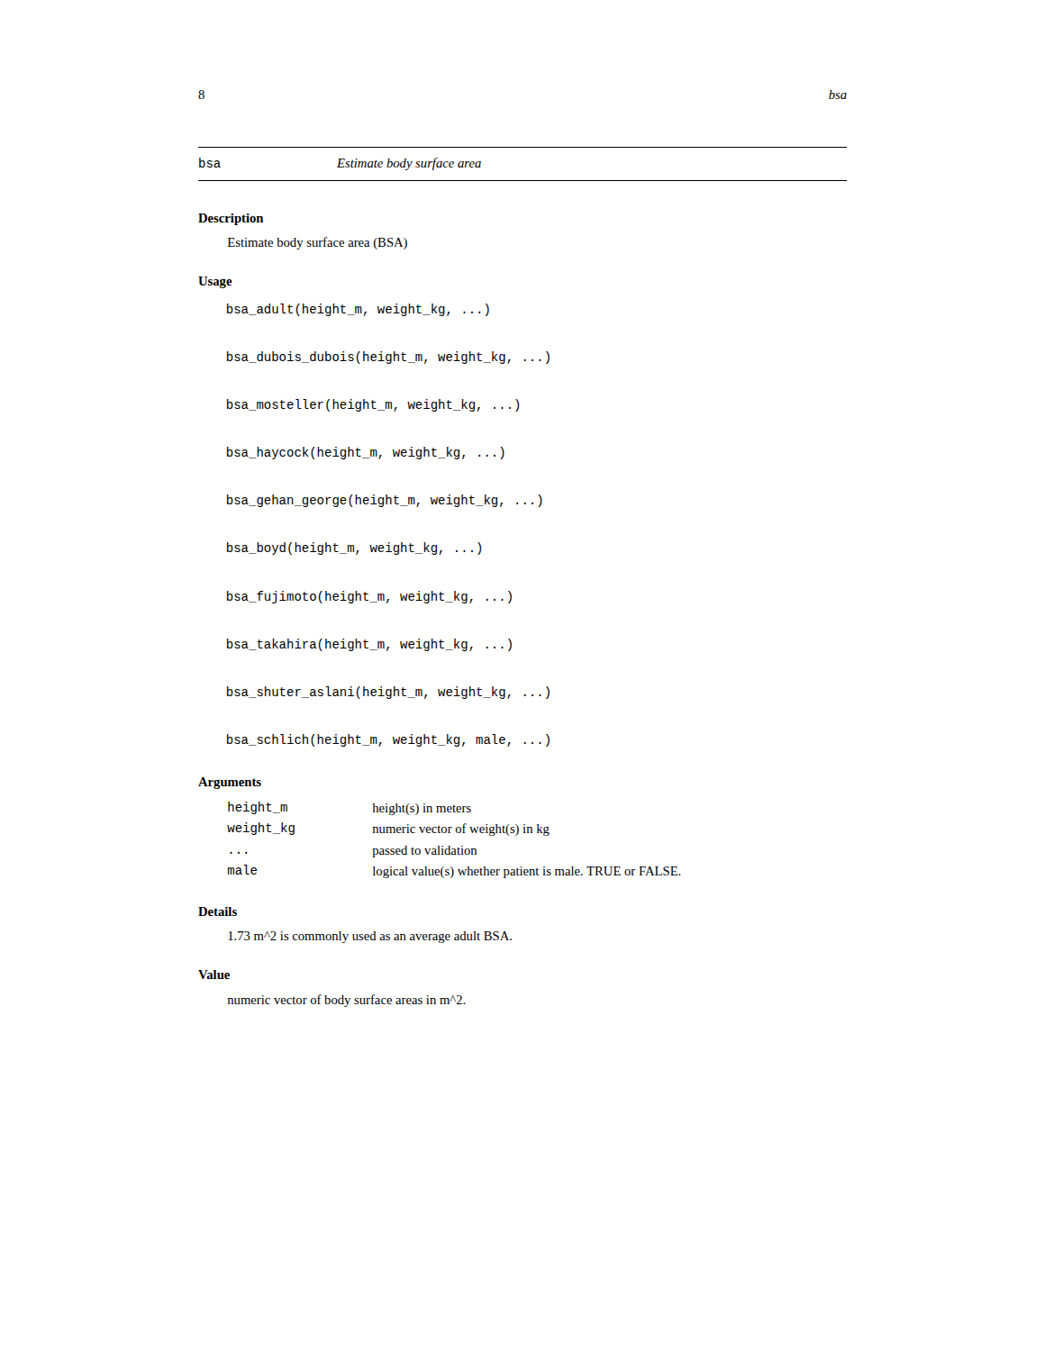8 bsa
bsa Estimate body surface area
Description
Estimate body surface area (BSA)
Usage
bsa_adult(height_m, weight_kg, ...)

bsa_dubois_dubois(height_m, weight_kg, ...)

bsa_mosteller(height_m, weight_kg, ...)

bsa_haycock(height_m, weight_kg, ...)

bsa_gehan_george(height_m, weight_kg, ...)

bsa_boyd(height_m, weight_kg, ...)

bsa_fujimoto(height_m, weight_kg, ...)

bsa_takahira(height_m, weight_kg, ...)

bsa_shuter_aslani(height_m, weight_kg, ...)

bsa_schlich(height_m, weight_kg, male, ...)
Arguments
| height_m | height(s) in meters |
| weight_kg | numeric vector of weight(s) in kg |
| ... | passed to validation |
| male | logical value(s) whether patient is male. TRUE or FALSE. |
Details
1.73 m^2 is commonly used as an average adult BSA.
Value
numeric vector of body surface areas in m^2.